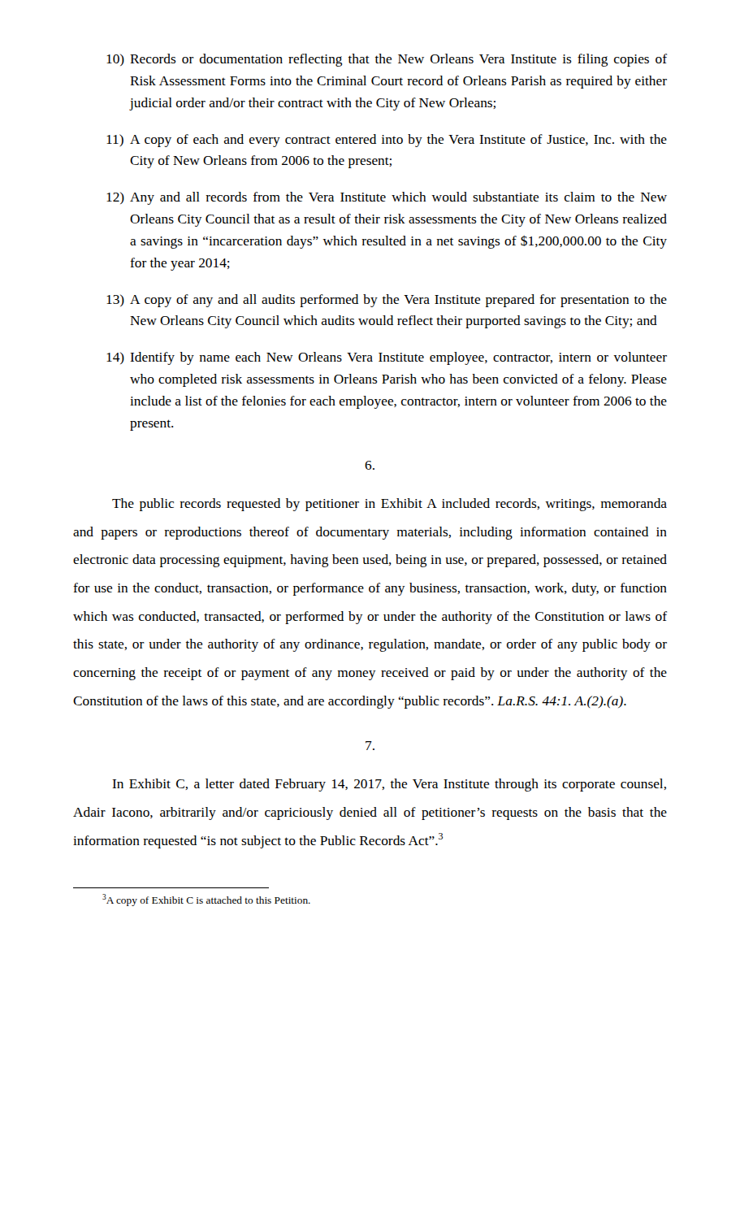10)
Records or documentation reflecting that the New Orleans Vera Institute is filing copies of Risk Assessment Forms into the Criminal Court record of Orleans Parish as required by either judicial order and/or their contract with the City of New Orleans;
11)
A copy of each and every contract entered into by the Vera Institute of Justice, Inc. with the City of New Orleans from 2006 to the present;
12)
Any and all records from the Vera Institute which would substantiate its claim to the New Orleans City Council that as a result of their risk assessments the City of New Orleans realized a savings in “incarceration days” which resulted in a net savings of $1,200,000.00 to the City for the year 2014;
13)
A copy of any and all audits performed by the Vera Institute prepared for presentation to the New Orleans City Council which audits would reflect their purported savings to the City; and
14)
Identify by name each New Orleans Vera Institute employee, contractor, intern or volunteer who completed risk assessments in Orleans Parish who has been convicted of a felony. Please include a list of the felonies for each employee, contractor, intern or volunteer from 2006 to the present.
6.
The public records requested by petitioner in Exhibit A included records, writings, memoranda and papers or reproductions thereof of documentary materials, including information contained in electronic data processing equipment, having been used, being in use, or prepared, possessed, or retained for use in the conduct, transaction, or performance of any business, transaction, work, duty, or function which was conducted, transacted, or performed by or under the authority of the Constitution or laws of this state, or under the authority of any ordinance, regulation, mandate, or order of any public body or concerning the receipt of or payment of any money received or paid by or under the authority of the Constitution of the laws of this state, and are accordingly “public records”. La.R.S. 44:1. A.(2).(a).
7.
In Exhibit C, a letter dated February 14, 2017, the Vera Institute through its corporate counsel, Adair Iacono, arbitrarily and/or capriciously denied all of petitioner’s requests on the basis that the information requested “is not subject to the Public Records Act”.3
3A copy of Exhibit C is attached to this Petition.